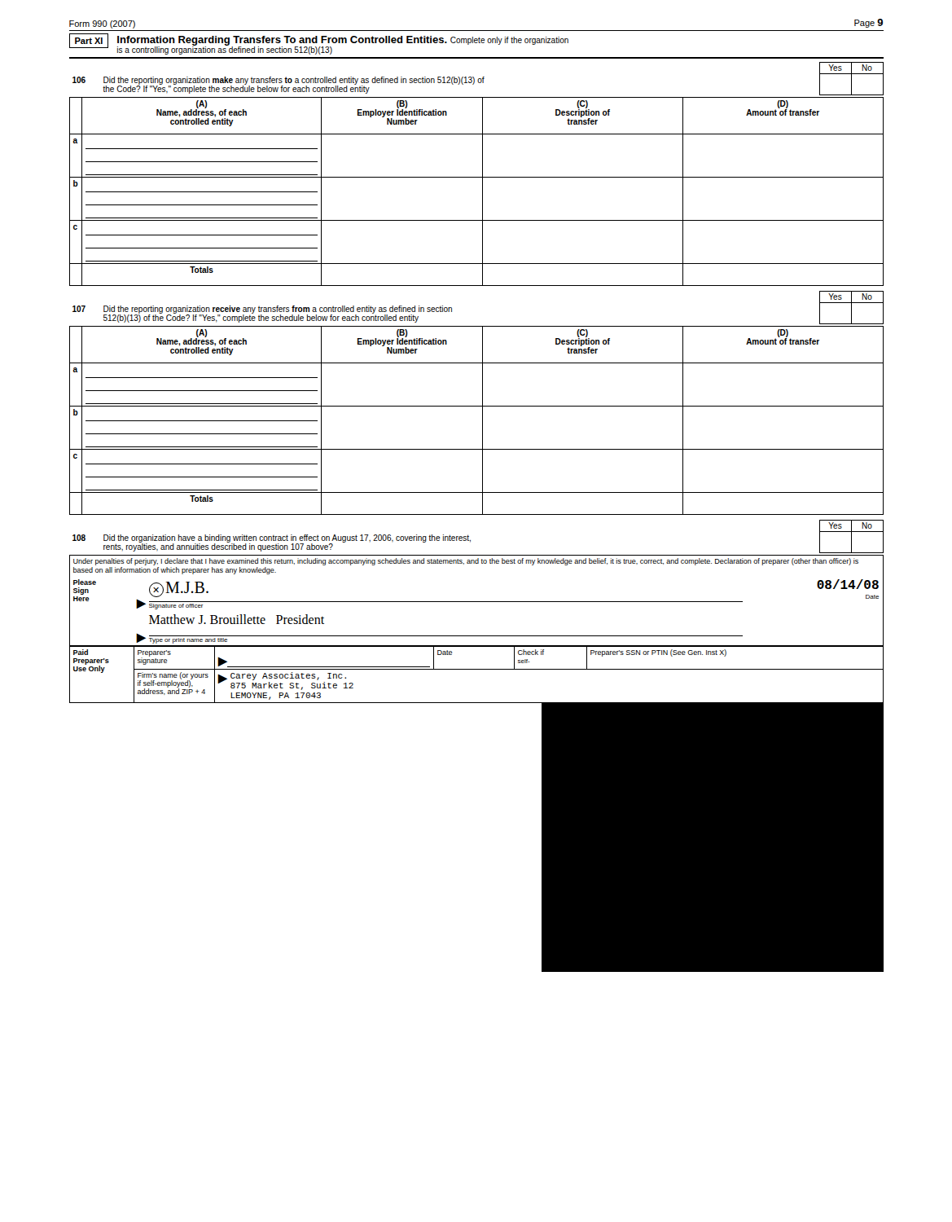Form 990 (2007)
Page 9
Part XI
Information Regarding Transfers To and From Controlled Entities. Complete only if the organization
is a controlling organization as defined in section 512(b)(13)
| | | Yes | No |
| 106 | Did the reporting organization make any transfers to a controlled entity as defined in section 512(b)(13) of the Code? If "Yes," complete the schedule below for each controlled entity | | |
| | (A) Name, address, of each controlled entity | (B) Employer Identification Number | (C) Description of transfer | (D) Amount of transfer |
| --- | --- | --- | --- | --- |
| a | | | | |
| b | | | | |
| c | | | | |
| | Totals | | | |
| | | Yes | No |
| 107 | Did the reporting organization receive any transfers from a controlled entity as defined in section 512(b)(13) of the Code? If "Yes," complete the schedule below for each controlled entity | | |
| | (A) Name, address, of each controlled entity | (B) Employer Identification Number | (C) Description of transfer | (D) Amount of transfer |
| --- | --- | --- | --- | --- |
| a | | | | |
| b | | | | |
| c | | | | |
| | Totals | | | |
| | | Yes | No |
| 108 | Did the organization have a binding written contract in effect on August 17, 2006, covering the interest, rents, royalties, and annuities described in question 107 above? | | |
| Under penalties of perjury, I declare that I have examined this return, including accompanying schedules and statements, and to the best of my knowledge and belief, it is true, correct, and complete. Declaration of preparer (other than officer) is based on all information of which preparer has any knowledge. |
| Please Sign Here | ▶ ✕ M.J.B. Signature of officer ▶ Matthew J. Brouillette President Type or print name and title | 08/14/08 Date |
| Paid Preparer's Use Only | Preparer's signature | ▶ | Date | Check if self- | Preparer's SSN or PTIN (See Gen. Inst X) |
| Firm's name (or yours if self-employed), address, and ZIP + 4 | ▶ Carey Associates, Inc. 875 Market St, Suite 12 LEMOYNE, PA 17043 |